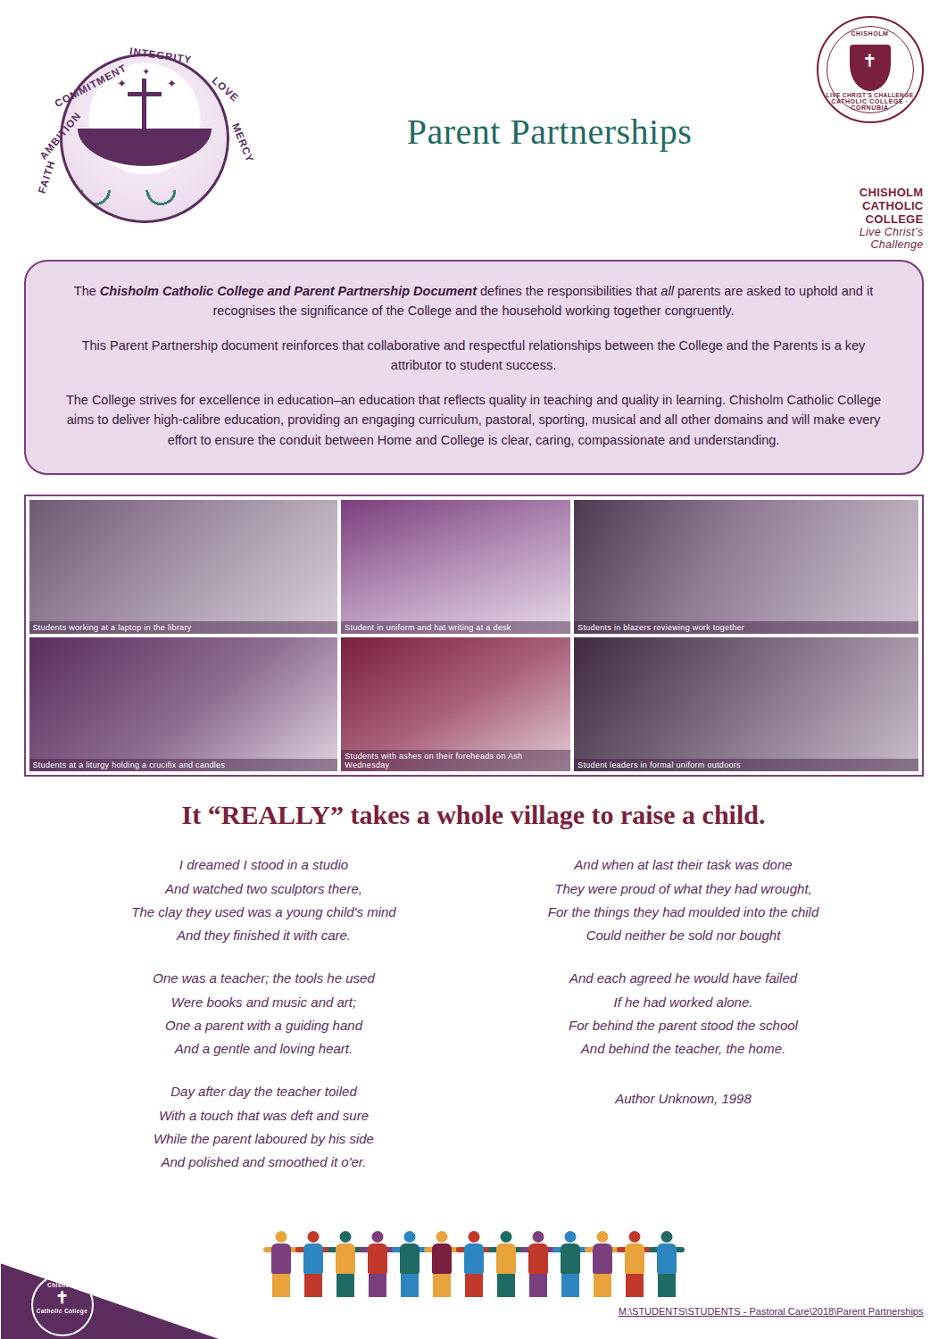✦ ✦ ✦
Faith Ambition Commitment Integrity Love Mercy
Parent Partnerships
Chisholm
Live Christ's Challenge
Catholic College · Cornubia
CHISHOLM CATHOLIC COLLEGE Live Christ’s Challenge
The Chisholm Catholic College and Parent Partnership Document defines the responsibilities that all parents are asked to uphold and it recognises the significance of the College and the household working together congruently.
This Parent Partnership document reinforces that collaborative and respectful relationships between the College and the Parents is a key attributor to student success.
The College strives for excellence in education–an education that reflects quality in teaching and quality in learning. Chisholm Catholic College aims to deliver high-calibre education, providing an engaging curriculum, pastoral, sporting, musical and all other domains and will make every effort to ensure the conduit between Home and College is clear, caring, compassionate and understanding.
Students working at a laptop in the library
Student in uniform and hat writing at a desk
Students in blazers reviewing work together
Students at a liturgy holding a crucifix and candles
Students with ashes on their foreheads on Ash Wednesday
Student leaders in formal uniform outdoors
It “REALLY” takes a whole village to raise a child.
I dreamed I stood in a studio
And watched two sculptors there,
The clay they used was a young child's mind
And they finished it with care.
One was a teacher; the tools he used
Were books and music and art;
One a parent with a guiding hand
And a gentle and loving heart.
Day after day the teacher toiled
With a touch that was deft and sure
While the parent laboured by his side
And polished and smoothed it o'er.
And when at last their task was done
They were proud of what they had wrought,
For the things they had moulded into the child
Could neither be sold nor bought
And each agreed he would have failed
If he had worked alone.
For behind the parent stood the school
And behind the teacher, the home.
Author Unknown, 1998
M:\STUDENTS\STUDENTS - Pastoral Care\2018\Parent Partnerships
Chisholm
✝
Catholic College